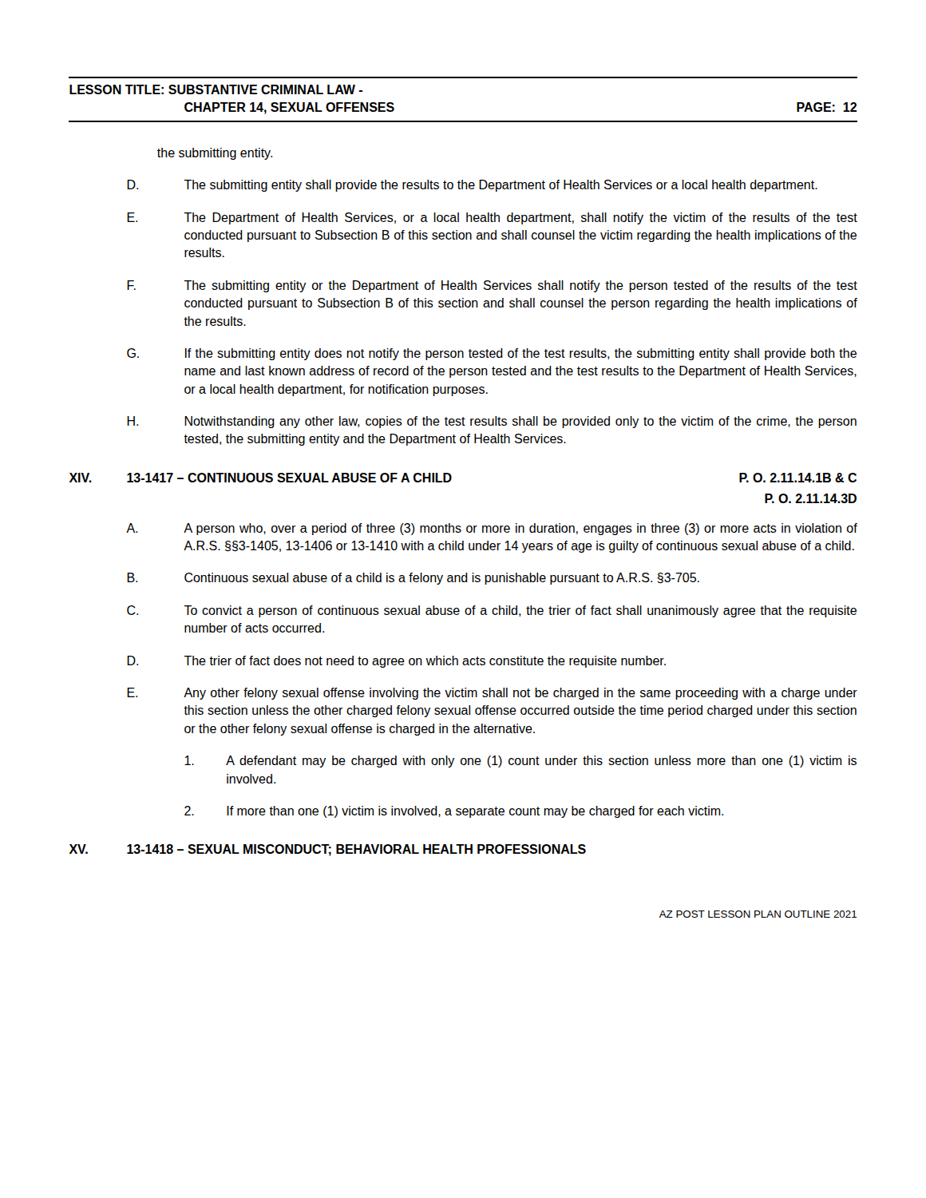LESSON TITLE: SUBSTANTIVE CRIMINAL LAW -
CHAPTER 14, SEXUAL OFFENSES
PAGE: 12
the submitting entity.
D.
The submitting entity shall provide the results to the Department of Health Services or a local health department.
E.
The Department of Health Services, or a local health department, shall notify the victim of the results of the test conducted pursuant to Subsection B of this section and shall counsel the victim regarding the health implications of the results.
F.
The submitting entity or the Department of Health Services shall notify the person tested of the results of the test conducted pursuant to Subsection B of this section and shall counsel the person regarding the health implications of the results.
G.
If the submitting entity does not notify the person tested of the test results, the submitting entity shall provide both the name and last known address of record of the person tested and the test results to the Department of Health Services, or a local health department, for notification purposes.
H.
Notwithstanding any other law, copies of the test results shall be provided only to the victim of the crime, the person tested, the submitting entity and the Department of Health Services.
XIV.
13-1417 – CONTINUOUS SEXUAL ABUSE OF A CHILD
P. O. 2.11.14.1B & C
P. O. 2.11.14.3D
A.
A person who, over a period of three (3) months or more in duration, engages in three (3) or more acts in violation of A.R.S. §§3-1405, 13-1406 or 13-1410 with a child under 14 years of age is guilty of continuous sexual abuse of a child.
B.
Continuous sexual abuse of a child is a felony and is punishable pursuant to A.R.S. §3-705.
C.
To convict a person of continuous sexual abuse of a child, the trier of fact shall unanimously agree that the requisite number of acts occurred.
D.
The trier of fact does not need to agree on which acts constitute the requisite number.
E.
Any other felony sexual offense involving the victim shall not be charged in the same proceeding with a charge under this section unless the other charged felony sexual offense occurred outside the time period charged under this section or the other felony sexual offense is charged in the alternative.
1.
A defendant may be charged with only one (1) count under this section unless more than one (1) victim is involved.
2.
If more than one (1) victim is involved, a separate count may be charged for each victim.
XV.
13-1418 – SEXUAL MISCONDUCT; BEHAVIORAL HEALTH PROFESSIONALS
AZ POST LESSON PLAN OUTLINE 2021